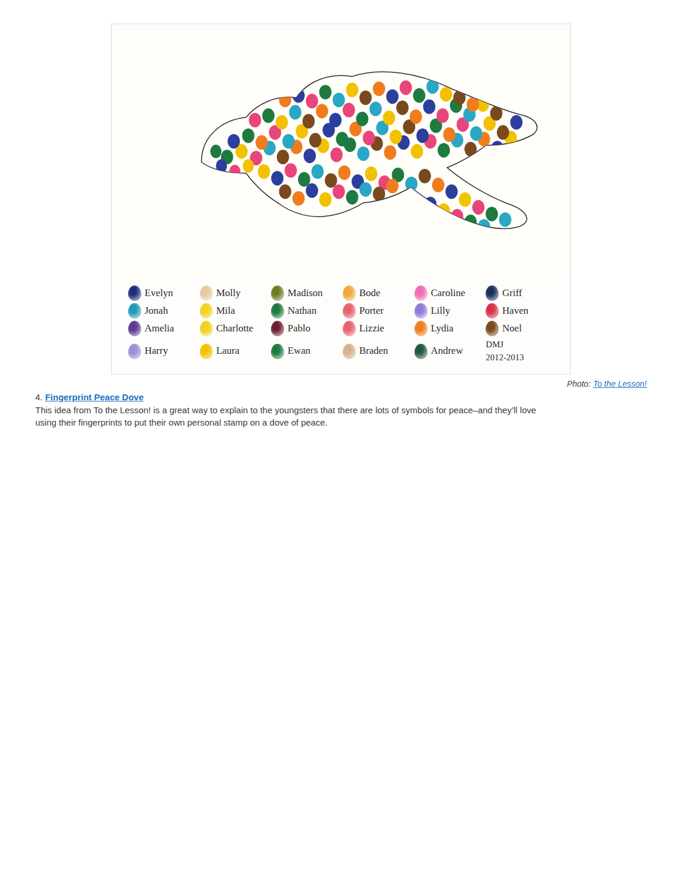Evelyn
Molly
Madison
Bode
Caroline
Griff
Jonah
Mila
Nathan
Porter
Lilly
Haven
Amelia
Charlotte
Pablo
Lizzie
Lydia
Noel
Harry
Laura
Ewan
Braden
Andrew
DMJ
2012-2013
Photo: To the Lesson!
4. Fingerprint Peace Dove
This idea from To the Lesson! is a great way to explain to the youngsters that there are lots of symbols for peace–and they’ll love using their fingerprints to put their own personal stamp on a dove of peace.